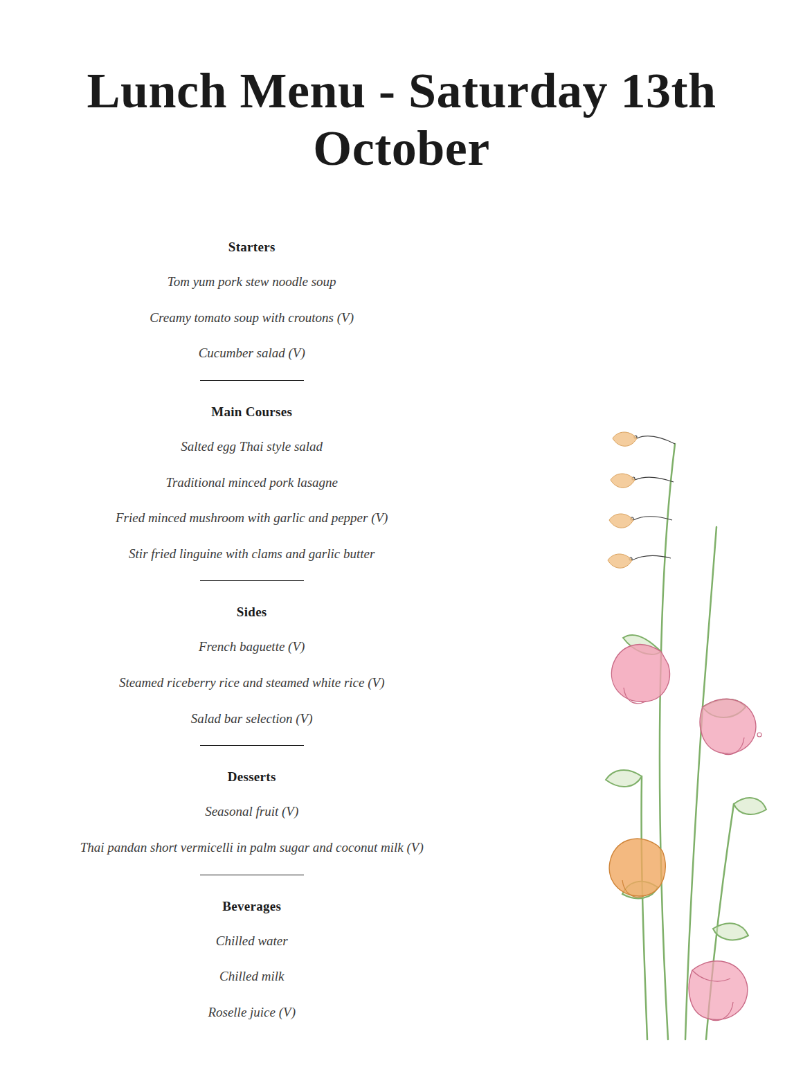Lunch Menu - Saturday 13th October
Starters
Tom yum pork stew noodle soup
Creamy tomato soup with croutons (V)
Cucumber salad (V)
Main Courses
Salted egg Thai style salad
Traditional minced pork lasagne
Fried minced mushroom with garlic and pepper (V)
Stir fried linguine with clams and garlic butter
Sides
French baguette (V)
Steamed riceberry rice and steamed white rice (V)
Salad bar selection (V)
Desserts
Seasonal fruit (V)
Thai pandan short vermicelli in palm sugar and coconut milk (V)
Beverages
Chilled water
Chilled milk
Roselle juice (V)